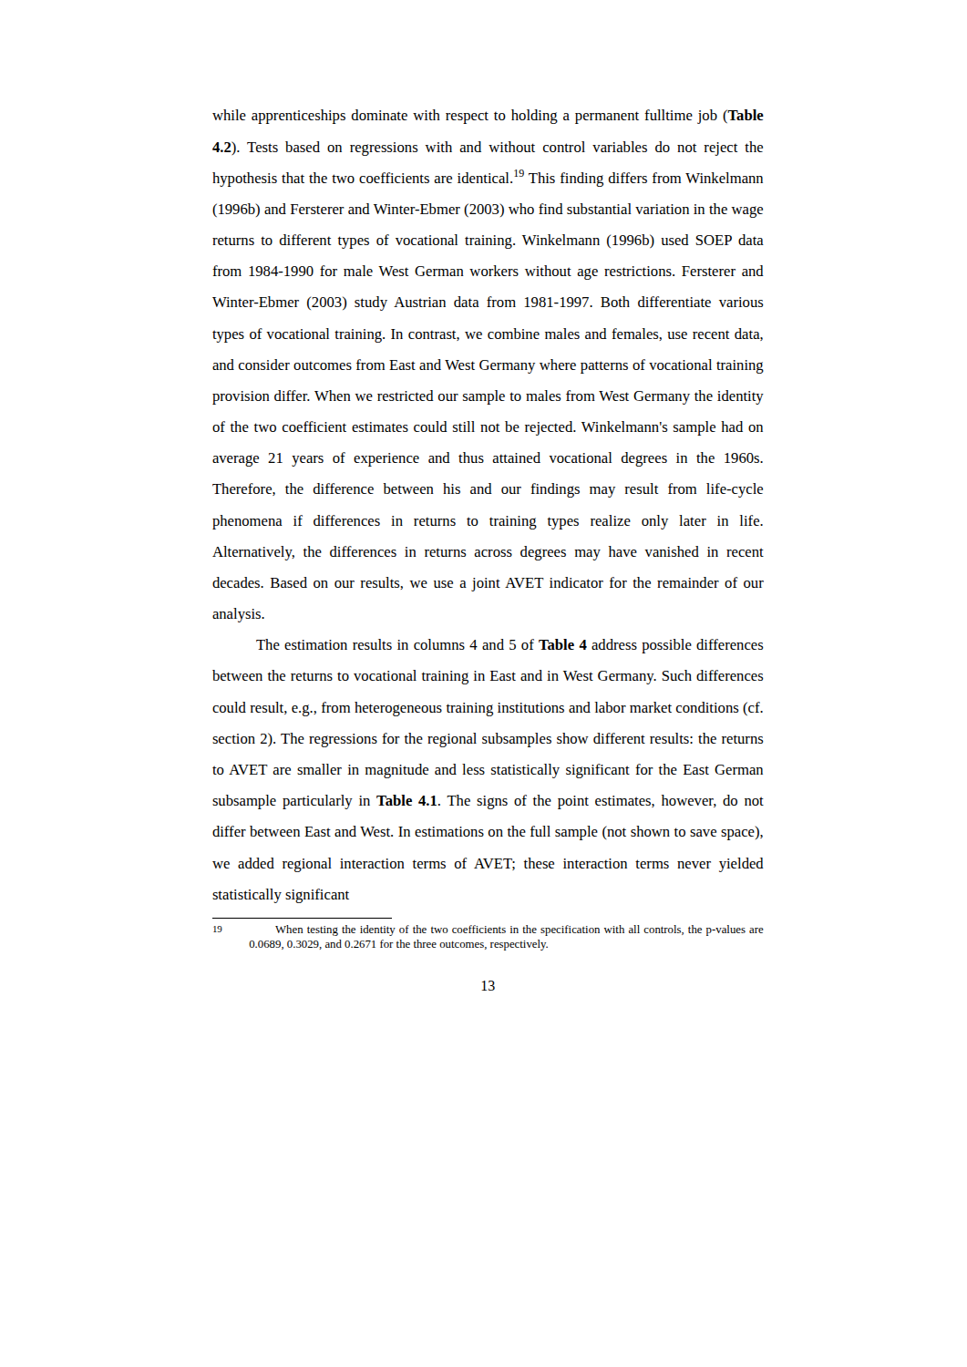while apprenticeships dominate with respect to holding a permanent fulltime job (Table 4.2). Tests based on regressions with and without control variables do not reject the hypothesis that the two coefficients are identical.19 This finding differs from Winkelmann (1996b) and Fersterer and Winter-Ebmer (2003) who find substantial variation in the wage returns to different types of vocational training. Winkelmann (1996b) used SOEP data from 1984-1990 for male West German workers without age restrictions. Fersterer and Winter-Ebmer (2003) study Austrian data from 1981-1997. Both differentiate various types of vocational training. In contrast, we combine males and females, use recent data, and consider outcomes from East and West Germany where patterns of vocational training provision differ. When we restricted our sample to males from West Germany the identity of the two coefficient estimates could still not be rejected. Winkelmann's sample had on average 21 years of experience and thus attained vocational degrees in the 1960s. Therefore, the difference between his and our findings may result from life-cycle phenomena if differences in returns to training types realize only later in life. Alternatively, the differences in returns across degrees may have vanished in recent decades. Based on our results, we use a joint AVET indicator for the remainder of our analysis.
The estimation results in columns 4 and 5 of Table 4 address possible differences between the returns to vocational training in East and in West Germany. Such differences could result, e.g., from heterogeneous training institutions and labor market conditions (cf. section 2). The regressions for the regional subsamples show different results: the returns to AVET are smaller in magnitude and less statistically significant for the East German subsample particularly in Table 4.1. The signs of the point estimates, however, do not differ between East and West. In estimations on the full sample (not shown to save space), we added regional interaction terms of AVET; these interaction terms never yielded statistically significant
19 When testing the identity of the two coefficients in the specification with all controls, the p-values are 0.0689, 0.3029, and 0.2671 for the three outcomes, respectively.
13